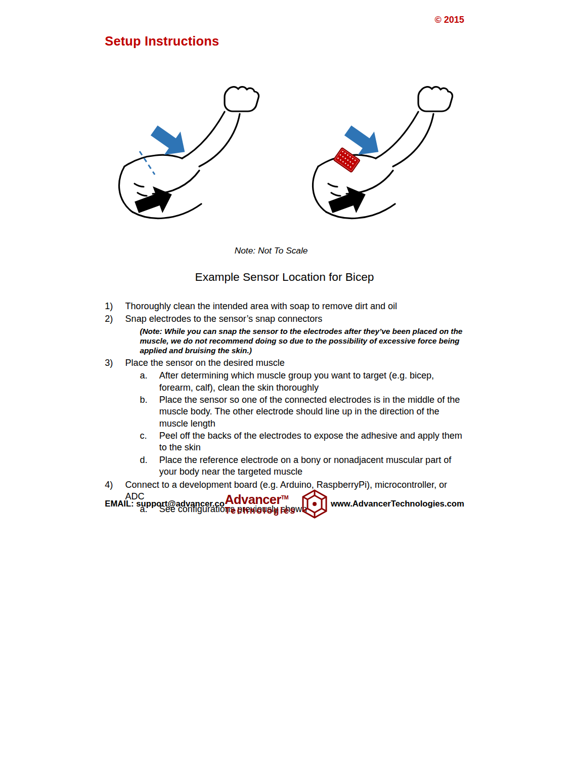© 2015
Setup Instructions
Note: Not To Scale
Example Sensor Location for Bicep
Thoroughly clean the intended area with soap to remove dirt and oil
Snap electrodes to the sensor’s snap connectors
(Note: While you can snap the sensor to the electrodes after they’ve been placed on the muscle, we do not recommend doing so due to the possibility of excessive force being applied and bruising the skin.)
Place the sensor on the desired muscle
After determining which muscle group you want to target (e.g. bicep, forearm, calf), clean the skin thoroughly
Place the sensor so one of the connected electrodes is in the middle of the muscle body. The other electrode should line up in the direction of the muscle length
Peel off the backs of the electrodes to expose the adhesive and apply them to the skin
Place the reference electrode on a bony or nonadjacent muscular part of your body near the targeted muscle
Connect to a development board (e.g. Arduino, RaspberryPi), microcontroller, or ADC
See configurations previously shown
EMAIL: support@advancer.co
AdvancerTM
Technologies
www.AdvancerTechnologies.com